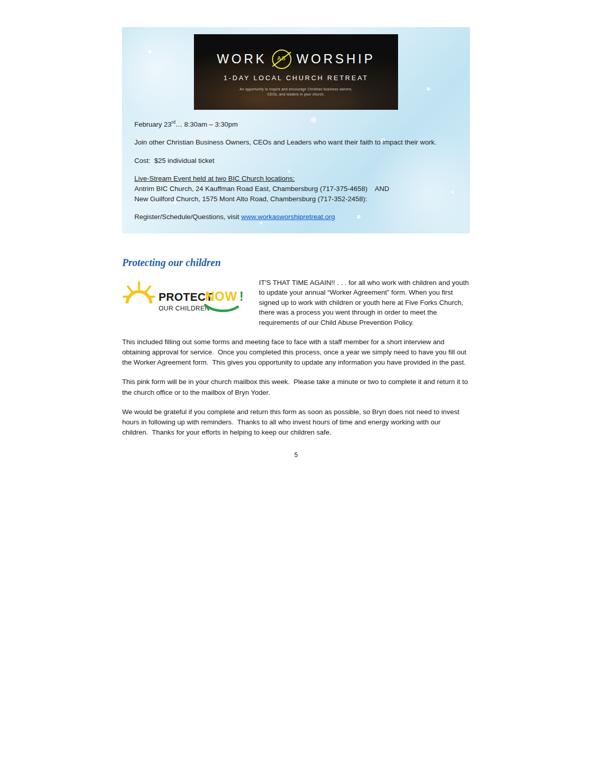WORK AS WORSHIP
1-DAY LOCAL CHURCH RETREAT
An opportunity to inspire and encourage Christian business owners,
CEOs, and leaders in your church.
February 23rd… 8:30am – 3:30pm
Join other Christian Business Owners, CEOs and Leaders who want their faith to impact their work.
Cost: $25 individual ticket
Live-Stream Event held at two BIC Church locations:
Antrim BIC Church, 24 Kauffman Road East, Chambersburg (717-375-4658) AND
New Guilford Church, 1575 Mont Alto Road, Chambersburg (717-352-2458):
Register/Schedule/Questions, visit www.workasworshipretreat.org
Protecting our children
PROTECT NOW ! OUR CHILDREN
IT'S THAT TIME AGAIN!! . . . for all who work with children and youth to update your annual “Worker Agreement” form. When you first signed up to work with children or youth here at Five Forks Church, there was a process you went through in order to meet the requirements of our Child Abuse Prevention Policy.
This included filling out some forms and meeting face to face with a staff member for a short interview and obtaining approval for service. Once you completed this process, once a year we simply need to have you fill out the Worker Agreement form. This gives you opportunity to update any information you have provided in the past.
This pink form will be in your church mailbox this week. Please take a minute or two to complete it and return it to the church office or to the mailbox of Bryn Yoder.
We would be grateful if you complete and return this form as soon as possible, so Bryn does not need to invest hours in following up with reminders. Thanks to all who invest hours of time and energy working with our children. Thanks for your efforts in helping to keep our children safe.
5